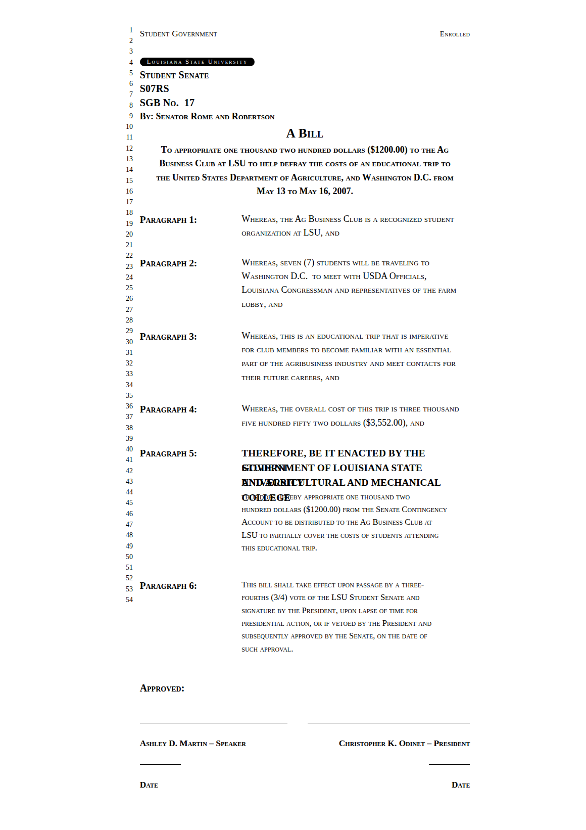12345678910 11121314151617181920 21222324252627282930 31323334353637383940 41424344454647484950 51525354
Student Government Enrolled
Louisiana State University
Student Senate
S07RS
SGB No. 17
By: Senator Rome and Robertson
A Bill
To appropriate one thousand two hundred dollars ($1200.00) to the Ag
Business Club at LSU to help defray the costs of an educational trip to
the United States Department of Agriculture, and Washington D.C. from
May 13 to May 16, 2007.
Paragraph 1:
Whereas, the Ag Business Club is a recognized student
organization at LSU, and
Paragraph 2:
Whereas, seven (7) students will be traveling to
Washington D.C. to meet with USDA Officials,
Louisiana Congressman and representatives of the farm
lobby, and
Paragraph 3:
Whereas, this is an educational trip that is imperative
for club members to become familiar with an essential
part of the agribusiness industry and meet contacts for
their future careers, and
Paragraph 4:
Whereas, the overall cost of this trip is three thousand
five hundred fifty two dollars ($3,552.00), and
Paragraph 5:
Therefore, be it enacted by the Student
Government of Louisiana State University
and Agricultural and Mechanical College
thus does hereby appropriate one thousand two
hundred dollars ($1200.00) from the Senate Contingency
Account to be distributed to the Ag Business Club at
LSU to partially cover the costs of students attending
this educational trip.
Paragraph 6:
This bill shall take effect upon passage by a three-
fourths (3/4) vote of the LSU Student Senate and
signature by the President, upon lapse of time for
presidential action, or if vetoed by the President and
subsequently approved by the Senate, on the date of
such approval.
Approved:
Ashley D. Martin – Speaker
Christopher K. Odinet – President
Date
Date